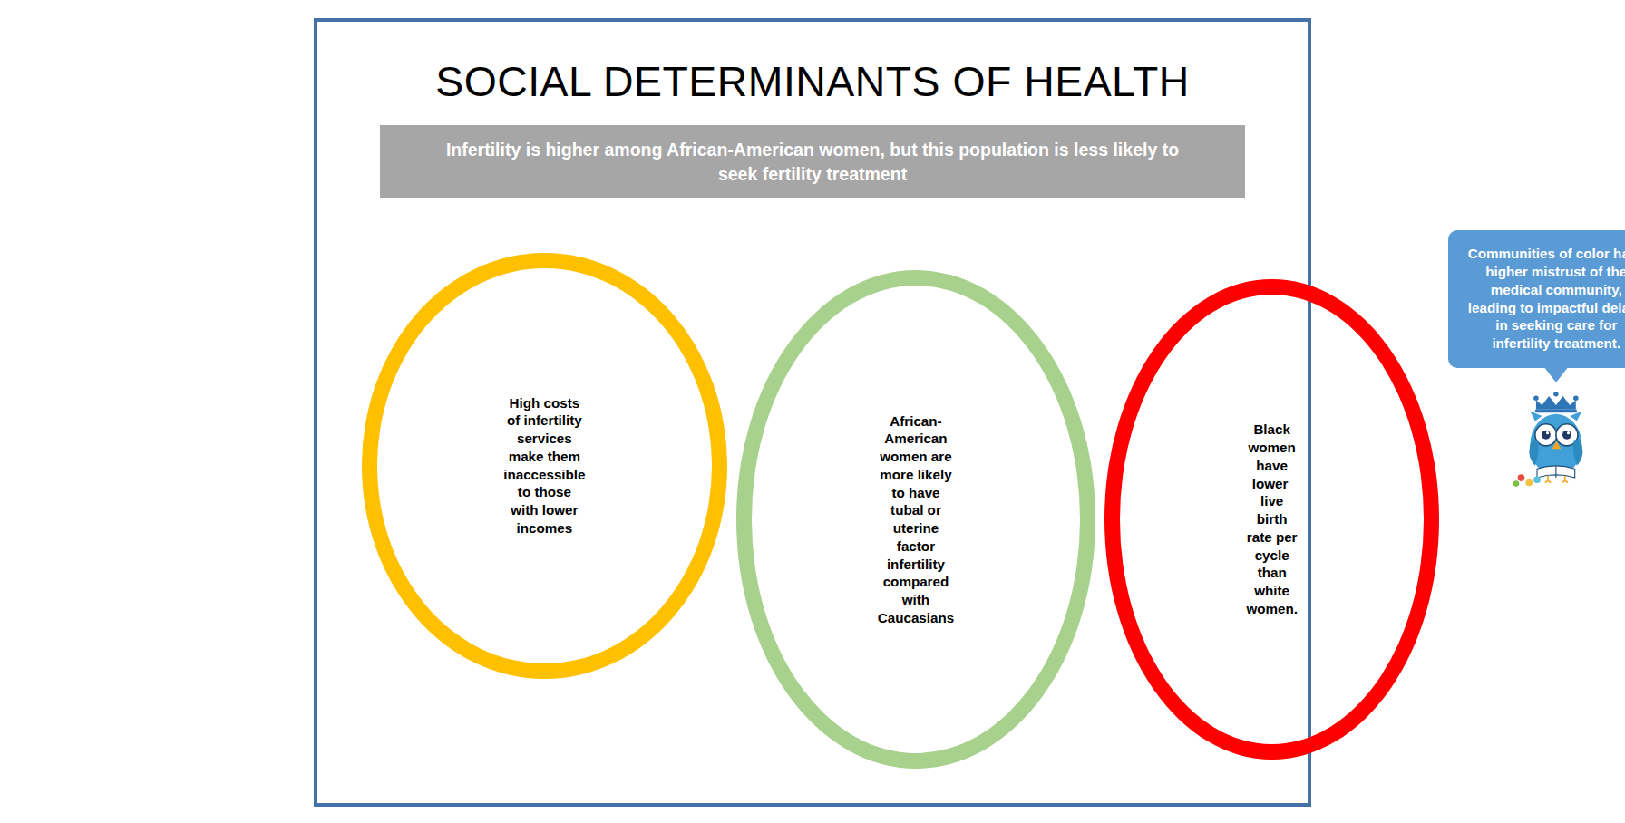SOCIAL DETERMINANTS OF HEALTH
Infertility is higher among African-American women, but this population is less likely to seek fertility treatment
High costs of infertility services make them inaccessible to those with lower incomes
African-American women are more likely to have tubal or uterine factor infertility compared with Caucasians
Black women have lower live birth rate per cycle than white women.
Communities of color have higher mistrust of the medical community, leading to impactful delays in seeking care for infertility treatment.